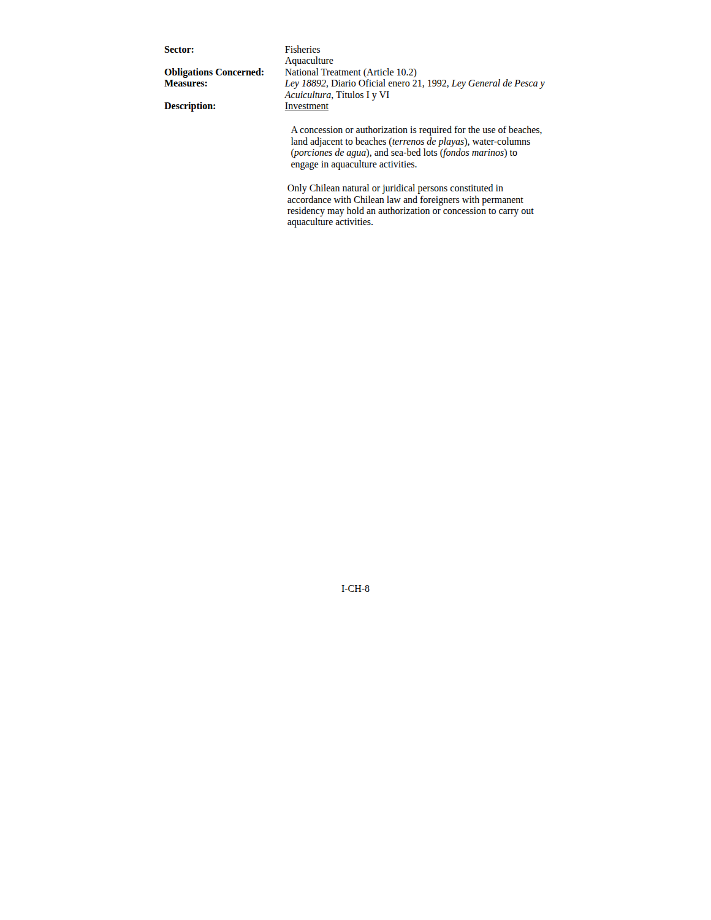| Sector: | Fisheries Aquaculture |
| Obligations Concerned: | National Treatment (Article 10.2) |
| Measures: | Ley 18892 , Diario Oficial enero 21, 1992, Ley General de Pesca y Acuicultura , Títulos I y VI |
| Description: | Investment A concession or authorization is required for the use of beaches, land adjacent to beaches ( terrenos de playas ), water-columns ( porciones de agua ), and sea-bed lots ( fondos marinos ) to engage in aquaculture activities. Only Chilean natural or juridical persons constituted in accordance with Chilean law and foreigners with permanent residency may hold an authorization or concession to carry out aquaculture activities. |
I-CH-8